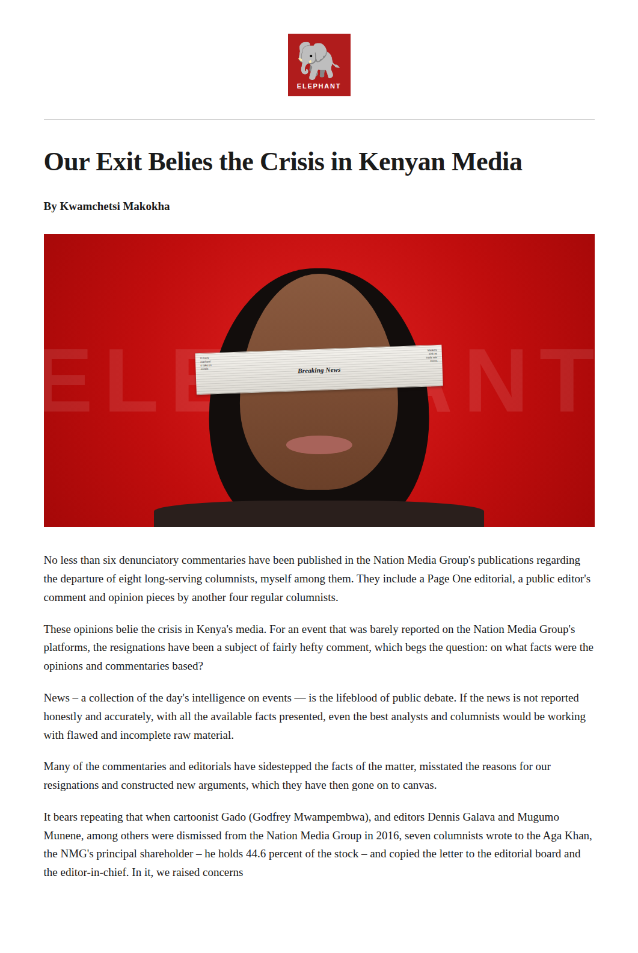🐘
ELEPHANT
Our Exit Belies the Crisis in Kenyan Media
By Kwamchetsi Makokha
ELEPHANT
to back
maritans'
o take on
minals Breaking News Markets
sink as
trade war
looms
No less than six denunciatory commentaries have been published in the Nation Media Group's publications regarding the departure of eight long-serving columnists, myself among them. They include a Page One editorial, a public editor's comment and opinion pieces by another four regular columnists.
These opinions belie the crisis in Kenya's media. For an event that was barely reported on the Nation Media Group's platforms, the resignations have been a subject of fairly hefty comment, which begs the question: on what facts were the opinions and commentaries based?
News – a collection of the day's intelligence on events — is the lifeblood of public debate. If the news is not reported honestly and accurately, with all the available facts presented, even the best analysts and columnists would be working with flawed and incomplete raw material.
Many of the commentaries and editorials have sidestepped the facts of the matter, misstated the reasons for our resignations and constructed new arguments, which they have then gone on to canvas.
It bears repeating that when cartoonist Gado (Godfrey Mwampembwa), and editors Dennis Galava and Mugumo Munene, among others were dismissed from the Nation Media Group in 2016, seven columnists wrote to the Aga Khan, the NMG's principal shareholder – he holds 44.6 percent of the stock – and copied the letter to the editorial board and the editor-in-chief. In it, we raised concerns